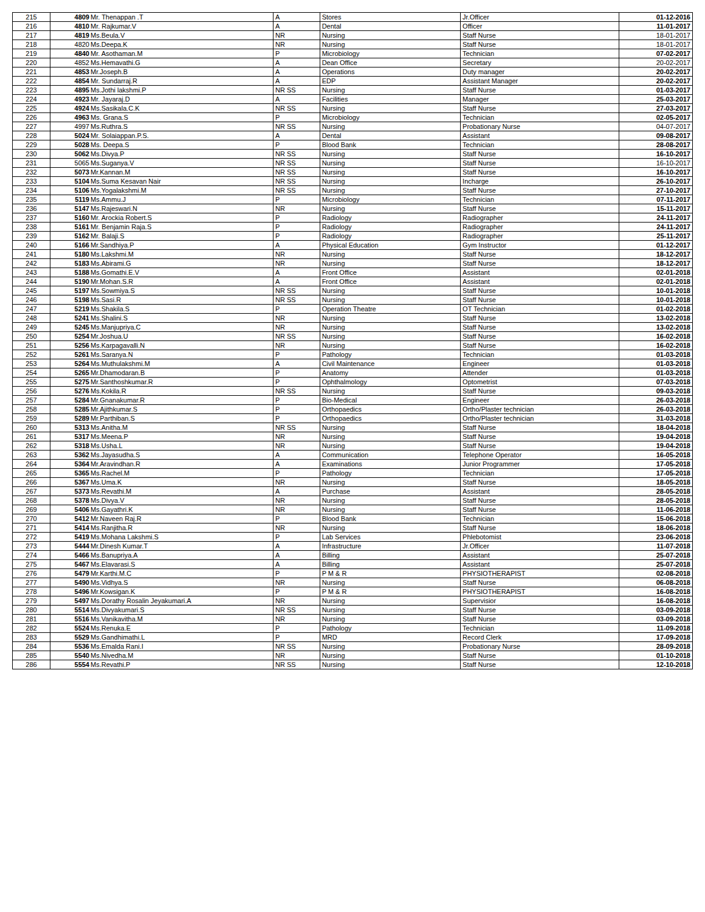| 215 | 4809 | Mr. Thenappan .T | A | Stores | Jr.Officer | 01-12-2016 |
| 216 | 4810 | Mr. Rajkumar.V | A | Dental | Officer | 11-01-2017 |
| 217 | 4819 | Ms.Beula.V | NR | Nursing | Staff Nurse | 18-01-2017 |
| 218 | 4820 | Ms.Deepa.K | NR | Nursing | Staff Nurse | 18-01-2017 |
| 219 | 4840 | Mr. Asothaman.M | P | Microbiology | Technician | 07-02-2017 |
| 220 | 4852 | Ms.Hemavathi.G | A | Dean Office | Secretary | 20-02-2017 |
| 221 | 4853 | Mr.Joseph.B | A | Operations | Duty manager | 20-02-2017 |
| 222 | 4854 | Mr. Sundarraj.R | A | EDP | Assistant Manager | 20-02-2017 |
| 223 | 4895 | Ms.Jothi lakshmi.P | NR SS | Nursing | Staff Nurse | 01-03-2017 |
| 224 | 4923 | Mr. Jayaraj.D | A | Facilities | Manager | 25-03-2017 |
| 225 | 4924 | Ms.Sasikala.C.K | NR SS | Nursing | Staff Nurse | 27-03-2017 |
| 226 | 4963 | Ms. Grana.S | P | Microbiology | Technician | 02-05-2017 |
| 227 | 4997 | Ms.Ruthra.S | NR SS | Nursing | Probationary Nurse | 04-07-2017 |
| 228 | 5024 | Mr. Solaiappan.P.S. | A | Dental | Assistant | 09-08-2017 |
| 229 | 5028 | Ms. Deepa.S | P | Blood Bank | Technician | 28-08-2017 |
| 230 | 5062 | Ms.Divya.P | NR SS | Nursing | Staff Nurse | 16-10-2017 |
| 231 | 5065 | Ms.Suganya.V | NR SS | Nursing | Staff Nurse | 16-10-2017 |
| 232 | 5073 | Mr.Kannan.M | NR SS | Nursing | Staff Nurse | 16-10-2017 |
| 233 | 5104 | Ms.Suma Kesavan Nair | NR SS | Nursing | Incharge | 26-10-2017 |
| 234 | 5106 | Ms.Yogalakshmi.M | NR SS | Nursing | Staff Nurse | 27-10-2017 |
| 235 | 5119 | Ms.Ammu.J | P | Microbiology | Technician | 07-11-2017 |
| 236 | 5147 | Ms.Rajeswari.N | NR | Nursing | Staff Nurse | 15-11-2017 |
| 237 | 5160 | Mr. Arockia Robert.S | P | Radiology | Radiographer | 24-11-2017 |
| 238 | 5161 | Mr. Benjamin Raja.S | P | Radiology | Radiographer | 24-11-2017 |
| 239 | 5162 | Mr. Balaji.S | P | Radiology | Radiographer | 25-11-2017 |
| 240 | 5166 | Mr.Sandhiya.P | A | Physical Education | Gym Instructor | 01-12-2017 |
| 241 | 5180 | Ms.Lakshmi.M | NR | Nursing | Staff Nurse | 18-12-2017 |
| 242 | 5183 | Ms.Abirami.G | NR | Nursing | Staff Nurse | 18-12-2017 |
| 243 | 5188 | Ms.Gomathi.E.V | A | Front Office | Assistant | 02-01-2018 |
| 244 | 5190 | Mr.Mohan.S.R | A | Front Office | Assistant | 02-01-2018 |
| 245 | 5197 | Ms.Sowmiya.S | NR SS | Nursing | Staff Nurse | 10-01-2018 |
| 246 | 5198 | Ms.Sasi.R | NR SS | Nursing | Staff Nurse | 10-01-2018 |
| 247 | 5219 | Ms.Shakila.S | P | Operation Theatre | OT Technician | 01-02-2018 |
| 248 | 5241 | Ms.Shalini.S | NR | Nursing | Staff Nurse | 13-02-2018 |
| 249 | 5245 | Ms.Manjupriya.C | NR | Nursing | Staff Nurse | 13-02-2018 |
| 250 | 5254 | Mr.Joshua.U | NR SS | Nursing | Staff Nurse | 16-02-2018 |
| 251 | 5256 | Ms.Karpagavalli.N | NR | Nursing | Staff Nurse | 16-02-2018 |
| 252 | 5261 | Ms.Saranya.N | P | Pathology | Technician | 01-03-2018 |
| 253 | 5264 | Ms.Muthulakshmi.M | A | Civil Maintenance | Engineer | 01-03-2018 |
| 254 | 5265 | Mr.Dhamodaran.B | P | Anatomy | Attender | 01-03-2018 |
| 255 | 5275 | Mr.Santhoshkumar.R | P | Ophthalmology | Optometrist | 07-03-2018 |
| 256 | 5276 | Ms.Kokila.R | NR SS | Nursing | Staff Nurse | 09-03-2018 |
| 257 | 5284 | Mr.Gnanakumar.R | P | Bio-Medical | Engineer | 26-03-2018 |
| 258 | 5285 | Mr.Ajithkumar.S | P | Orthopaedics | Ortho/Plaster technician | 26-03-2018 |
| 259 | 5289 | Mr.Parthiban.S | P | Orthopaedics | Ortho/Plaster technician | 31-03-2018 |
| 260 | 5313 | Ms.Anitha.M | NR SS | Nursing | Staff Nurse | 18-04-2018 |
| 261 | 5317 | Ms.Meena.P | NR | Nursing | Staff Nurse | 19-04-2018 |
| 262 | 5318 | Ms.Usha.L | NR | Nursing | Staff Nurse | 19-04-2018 |
| 263 | 5362 | Ms.Jayasudha.S | A | Communication | Telephone Operator | 16-05-2018 |
| 264 | 5364 | Mr.Aravindhan.R | A | Examinations | Junior Programmer | 17-05-2018 |
| 265 | 5365 | Ms.Rachel.M | P | Pathology | Technician | 17-05-2018 |
| 266 | 5367 | Ms.Uma.K | NR | Nursing | Staff Nurse | 18-05-2018 |
| 267 | 5373 | Ms.Revathi.M | A | Purchase | Assistant | 28-05-2018 |
| 268 | 5378 | Ms.Divya.V | NR | Nursing | Staff Nurse | 28-05-2018 |
| 269 | 5406 | Ms.Gayathri.K | NR | Nursing | Staff Nurse | 11-06-2018 |
| 270 | 5412 | Mr.Naveen Raj.R | P | Blood Bank | Technician | 15-06-2018 |
| 271 | 5414 | Ms.Ranjitha.R | NR | Nursing | Staff Nurse | 18-06-2018 |
| 272 | 5419 | Ms.Mohana Lakshmi.S | P | Lab Services | Phlebotomist | 23-06-2018 |
| 273 | 5444 | Mr.Dinesh Kumar.T | A | Infrastructure | Jr.Officer | 11-07-2018 |
| 274 | 5466 | Ms.Banupriya.A | A | Billing | Assistant | 25-07-2018 |
| 275 | 5467 | Ms.Elavarasi.S | A | Billing | Assistant | 25-07-2018 |
| 276 | 5479 | Mr.Karthi.M.C | P | P M & R | PHYSIOTHERAPIST | 02-08-2018 |
| 277 | 5490 | Ms.Vidhya.S | NR | Nursing | Staff Nurse | 06-08-2018 |
| 278 | 5496 | Mr.Kowsigan.K | P | P M & R | PHYSIOTHERAPIST | 16-08-2018 |
| 279 | 5497 | Ms.Dorathy Rosalin Jeyakumari.A | NR | Nursing | Supervisior | 16-08-2018 |
| 280 | 5514 | Ms.Divyakumari.S | NR SS | Nursing | Staff Nurse | 03-09-2018 |
| 281 | 5516 | Ms.Vanikavitha.M | NR | Nursing | Staff Nurse | 03-09-2018 |
| 282 | 5524 | Ms.Renuka.E | P | Pathology | Technician | 11-09-2018 |
| 283 | 5529 | Ms.Gandhimathi.L | P | MRD | Record Clerk | 17-09-2018 |
| 284 | 5536 | Ms.Emalda Rani.I | NR SS | Nursing | Probationary Nurse | 28-09-2018 |
| 285 | 5540 | Ms.Nivedha.M | NR | Nursing | Staff Nurse | 01-10-2018 |
| 286 | 5554 | Ms.Revathi.P | NR SS | Nursing | Staff Nurse | 12-10-2018 |